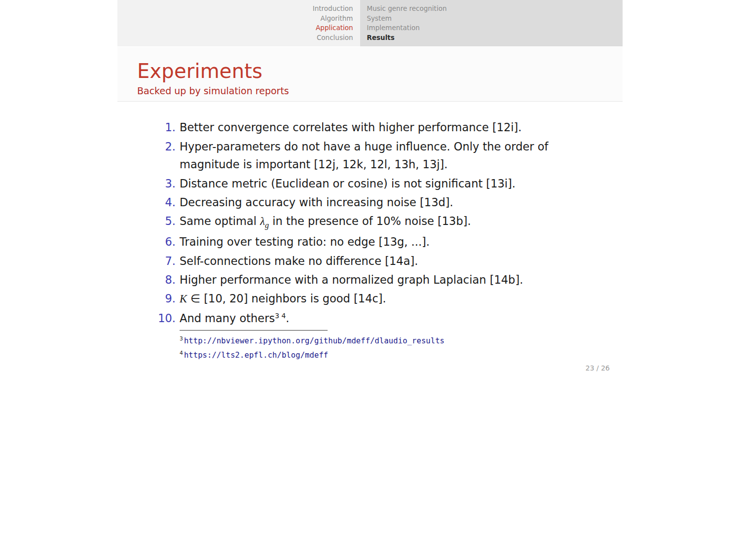Introduction Algorithm Application Conclusion
Music genre recognition System Implementation Results
Experiments
Backed up by simulation reports
Better convergence correlates with higher performance [12i].
Hyper-parameters do not have a huge influence. Only the order of magnitude is important [12j, 12k, 12l, 13h, 13j].
Distance metric (Euclidean or cosine) is not significant [13i].
Decreasing accuracy with increasing noise [13d].
Same optimal λg in the presence of 10% noise [13b].
Training over testing ratio: no edge [13g, ...].
Self-connections make no difference [14a].
Higher performance with a normalized graph Laplacian [14b].
K ∈ [10, 20] neighbors is good [14c].
And many others3 4.
3http://nbviewer.ipython.org/github/mdeff/dlaudio_results 4https://lts2.epfl.ch/blog/mdeff
23 / 26